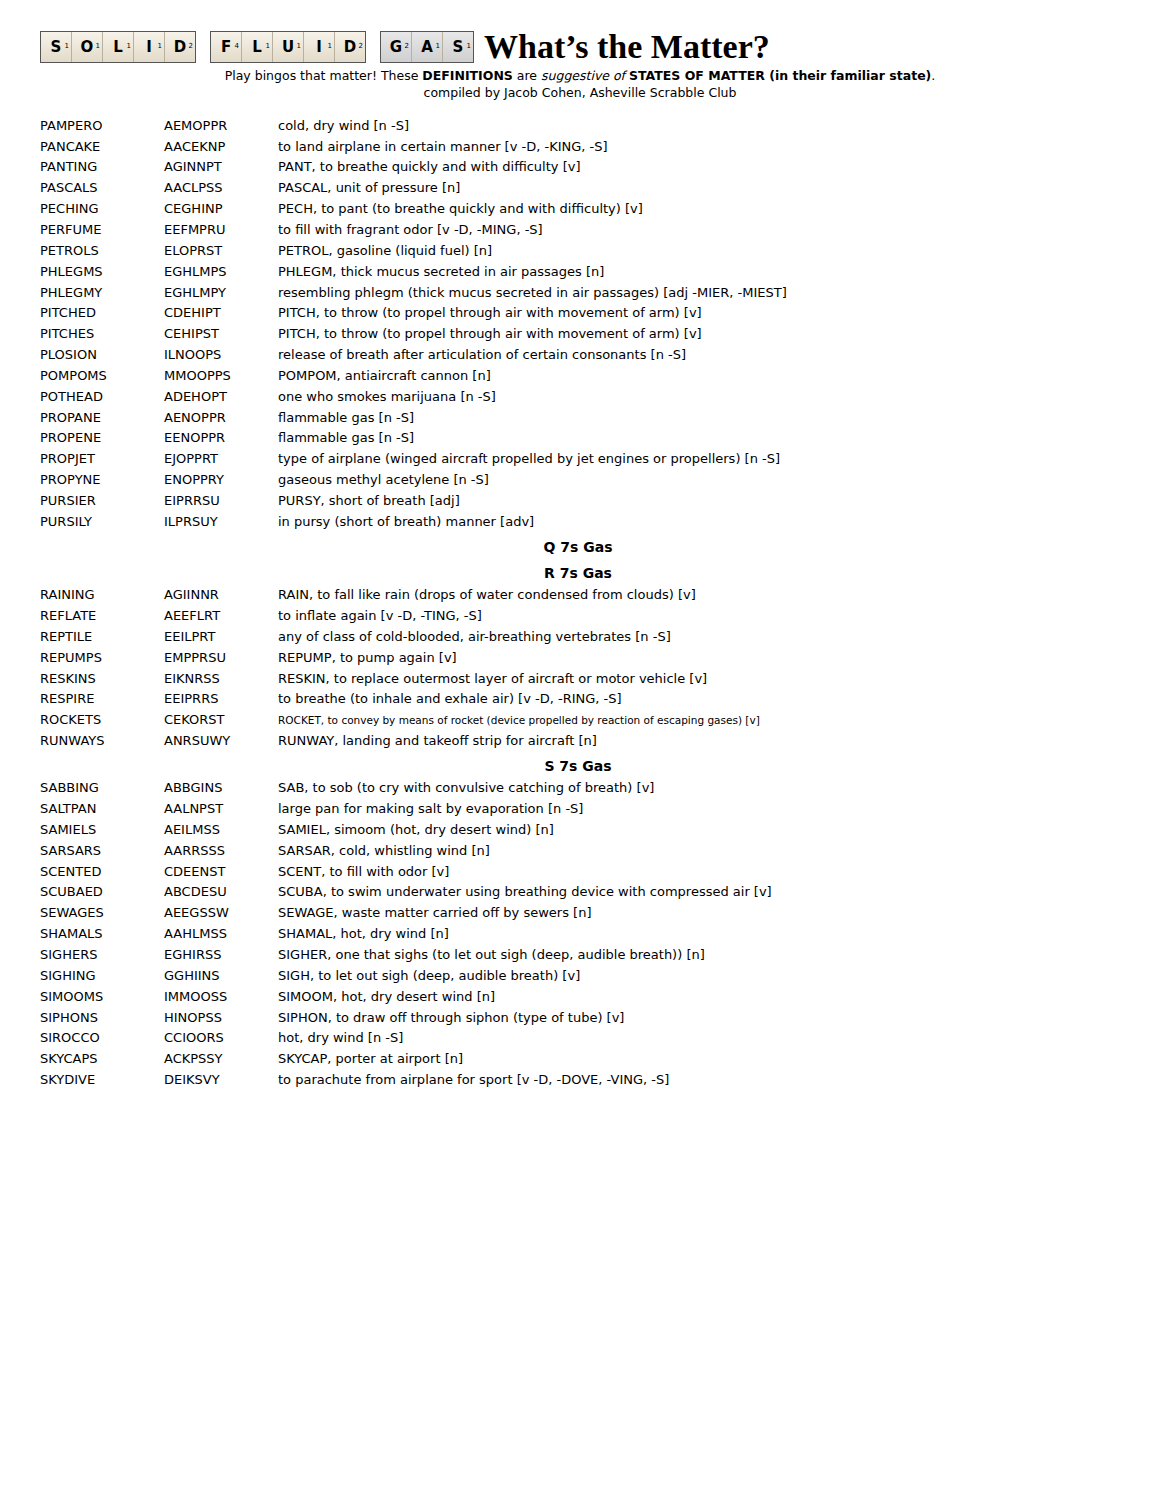S1 O1 L1 I1 D2 F4 L1 U1 I1 D2 G2 A1 S1
What’s the Matter?
Play bingos that matter! These DEFINITIONS are suggestive of STATES OF MATTER (in their familiar state).
compiled by Jacob Cohen, Asheville Scrabble Club
| PAMPERO | AEMOPPR | cold, dry wind [n -S] |
| PANCAKE | AACEKNP | to land airplane in certain manner [v -D, -KING, -S] |
| PANTING | AGINNPT | PANT, to breathe quickly and with difficulty [v] |
| PASCALS | AACLPSS | PASCAL, unit of pressure [n] |
| PECHING | CEGHINP | PECH, to pant (to breathe quickly and with difficulty) [v] |
| PERFUME | EEFMPRU | to fill with fragrant odor [v -D, -MING, -S] |
| PETROLS | ELOPRST | PETROL, gasoline (liquid fuel) [n] |
| PHLEGMS | EGHLMPS | PHLEGM, thick mucus secreted in air passages [n] |
| PHLEGMY | EGHLMPY | resembling phlegm (thick mucus secreted in air passages) [adj -MIER, -MIEST] |
| PITCHED | CDEHIPT | PITCH, to throw (to propel through air with movement of arm) [v] |
| PITCHES | CEHIPST | PITCH, to throw (to propel through air with movement of arm) [v] |
| PLOSION | ILNOOPS | release of breath after articulation of certain consonants [n -S] |
| POMPOMS | MMOOPPS | POMPOM, antiaircraft cannon [n] |
| POTHEAD | ADEHOPT | one who smokes marijuana [n -S] |
| PROPANE | AENOPPR | flammable gas [n -S] |
| PROPENE | EENOPPR | flammable gas [n -S] |
| PROPJET | EJOPPRT | type of airplane (winged aircraft propelled by jet engines or propellers) [n -S] |
| PROPYNE | ENOPPRY | gaseous methyl acetylene [n -S] |
| PURSIER | EIPRRSU | PURSY, short of breath [adj] |
| PURSILY | ILPRSUY | in pursy (short of breath) manner [adv] |
| Q 7s Gas |
| R 7s Gas |
| RAINING | AGIINNR | RAIN, to fall like rain (drops of water condensed from clouds) [v] |
| REFLATE | AEEFLRT | to inflate again [v -D, -TING, -S] |
| REPTILE | EEILPRT | any of class of cold-blooded, air-breathing vertebrates [n -S] |
| REPUMPS | EMPPRSU | REPUMP, to pump again [v] |
| RESKINS | EIKNRSS | RESKIN, to replace outermost layer of aircraft or motor vehicle [v] |
| RESPIRE | EEIPRRS | to breathe (to inhale and exhale air) [v -D, -RING, -S] |
| ROCKETS | CEKORST | ROCKET, to convey by means of rocket (device propelled by reaction of escaping gases) [v] |
| RUNWAYS | ANRSUWY | RUNWAY, landing and takeoff strip for aircraft [n] |
| S 7s Gas |
| SABBING | ABBGINS | SAB, to sob (to cry with convulsive catching of breath) [v] |
| SALTPAN | AALNPST | large pan for making salt by evaporation [n -S] |
| SAMIELS | AEILMSS | SAMIEL, simoom (hot, dry desert wind) [n] |
| SARSARS | AARRSSS | SARSAR, cold, whistling wind [n] |
| SCENTED | CDEENST | SCENT, to fill with odor [v] |
| SCUBAED | ABCDESU | SCUBA, to swim underwater using breathing device with compressed air [v] |
| SEWAGES | AEEGSSW | SEWAGE, waste matter carried off by sewers [n] |
| SHAMALS | AAHLMSS | SHAMAL, hot, dry wind [n] |
| SIGHERS | EGHIRSS | SIGHER, one that sighs (to let out sigh (deep, audible breath)) [n] |
| SIGHING | GGHIINS | SIGH, to let out sigh (deep, audible breath) [v] |
| SIMOOMS | IMMOOSS | SIMOOM, hot, dry desert wind [n] |
| SIPHONS | HINOPSS | SIPHON, to draw off through siphon (type of tube) [v] |
| SIROCCO | CCIOORS | hot, dry wind [n -S] |
| SKYCAPS | ACKPSSY | SKYCAP, porter at airport [n] |
| SKYDIVE | DEIKSVY | to parachute from airplane for sport [v -D, -DOVE, -VING, -S] |